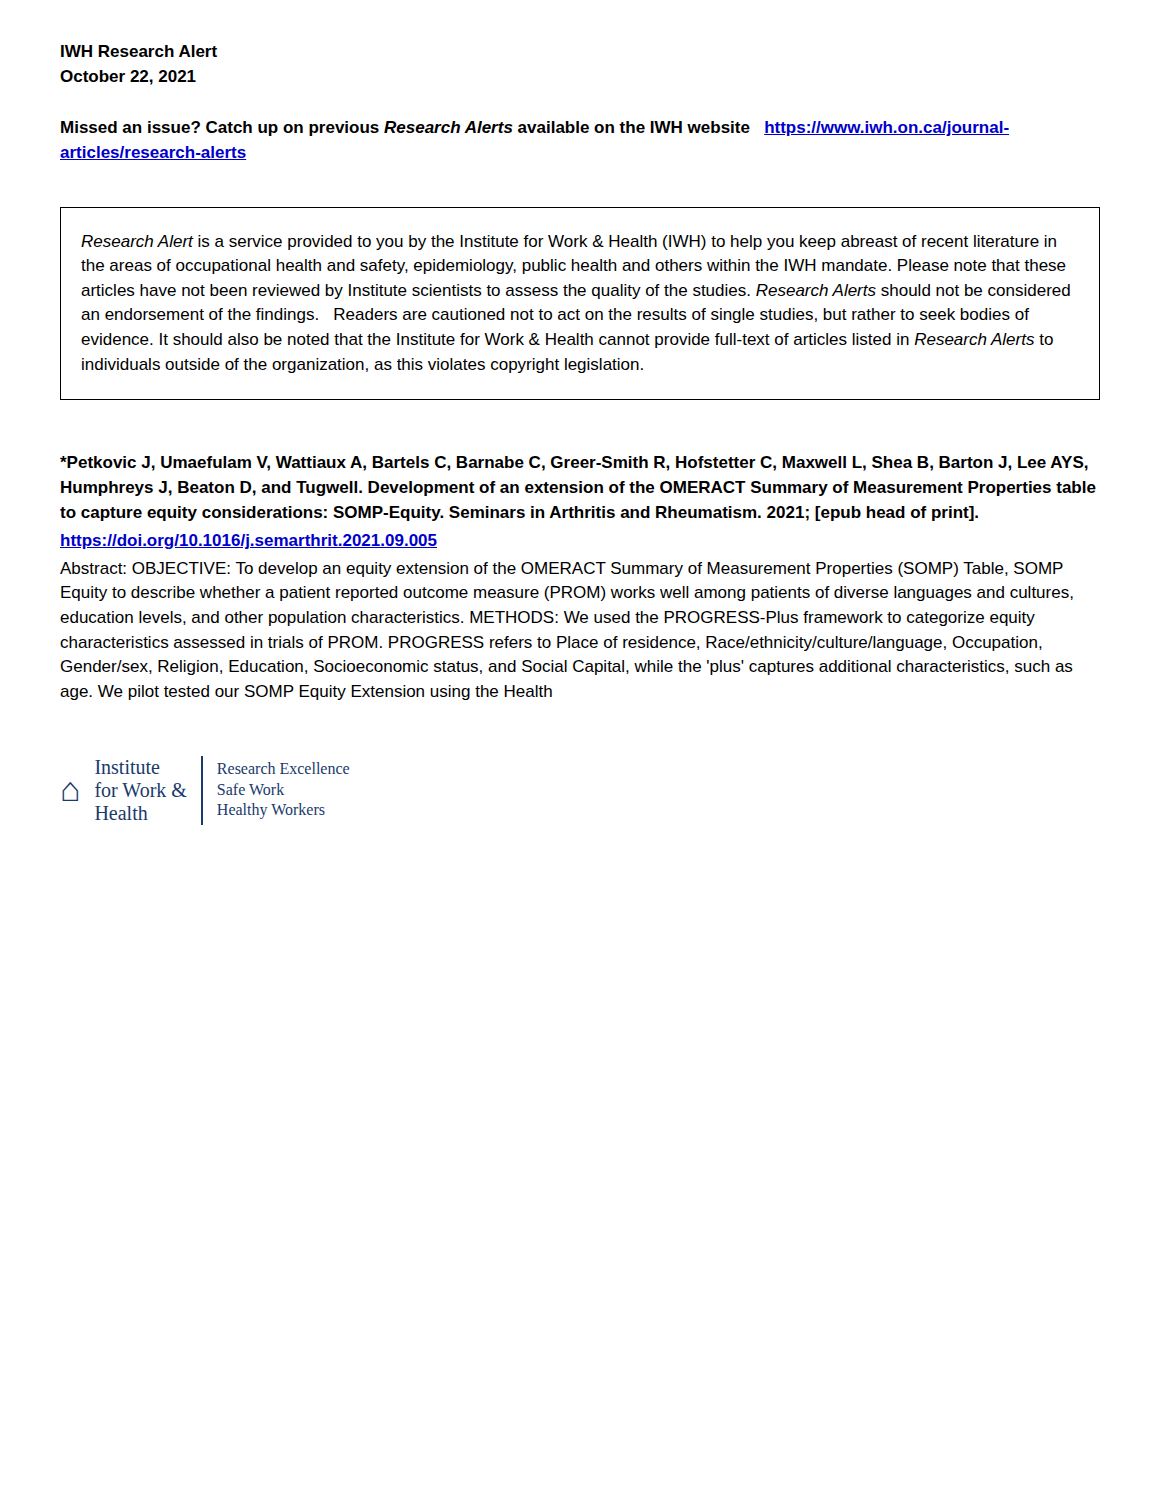IWH Research Alert
October 22, 2021
Missed an issue? Catch up on previous Research Alerts available on the IWH website https://www.iwh.on.ca/journal-articles/research-alerts
Research Alert is a service provided to you by the Institute for Work & Health (IWH) to help you keep abreast of recent literature in the areas of occupational health and safety, epidemiology, public health and others within the IWH mandate. Please note that these articles have not been reviewed by Institute scientists to assess the quality of the studies. Research Alerts should not be considered an endorsement of the findings. Readers are cautioned not to act on the results of single studies, but rather to seek bodies of evidence. It should also be noted that the Institute for Work & Health cannot provide full-text of articles listed in Research Alerts to individuals outside of the organization, as this violates copyright legislation.
*Petkovic J, Umaefulam V, Wattiaux A, Bartels C, Barnabe C, Greer-Smith R, Hofstetter C, Maxwell L, Shea B, Barton J, Lee AYS, Humphreys J, Beaton D, and Tugwell. Development of an extension of the OMERACT Summary of Measurement Properties table to capture equity considerations: SOMP-Equity. Seminars in Arthritis and Rheumatism. 2021; [epub head of print].
https://doi.org/10.1016/j.semarthrit.2021.09.005
Abstract: OBJECTIVE: To develop an equity extension of the OMERACT Summary of Measurement Properties (SOMP) Table, SOMP Equity to describe whether a patient reported outcome measure (PROM) works well among patients of diverse languages and cultures, education levels, and other population characteristics. METHODS: We used the PROGRESS-Plus framework to categorize equity characteristics assessed in trials of PROM. PROGRESS refers to Place of residence, Race/ethnicity/culture/language, Occupation, Gender/sex, Religion, Education, Socioeconomic status, and Social Capital, while the 'plus' captures additional characteristics, such as age. We pilot tested our SOMP Equity Extension using the Health
⌂ Institute
for Work &
Health Research Excellence
Safe Work
Healthy Workers